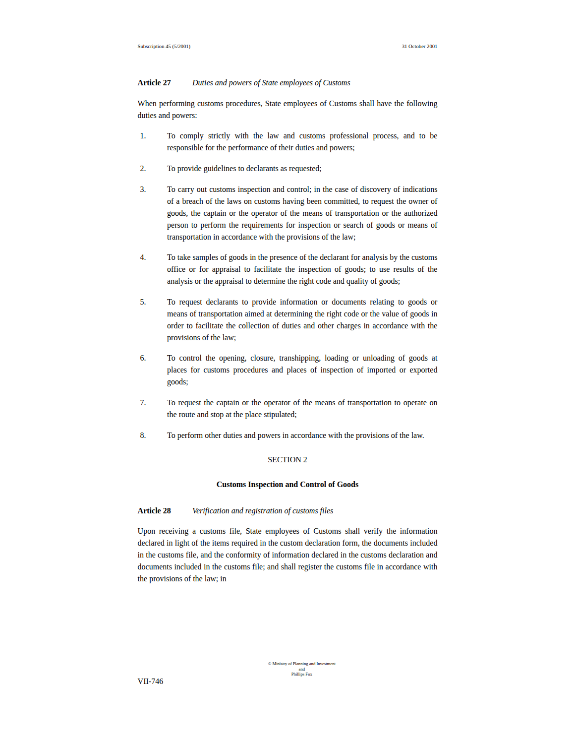Subscription 45 (5/2001) 31 October 2001
Article 27 Duties and powers of State employees of Customs
When performing customs procedures, State employees of Customs shall have the following duties and powers:
To comply strictly with the law and customs professional process, and to be responsible for the performance of their duties and powers;
To provide guidelines to declarants as requested;
To carry out customs inspection and control; in the case of discovery of indications of a breach of the laws on customs having been committed, to request the owner of goods, the captain or the operator of the means of transportation or the authorized person to perform the requirements for inspection or search of goods or means of transportation in accordance with the provisions of the law;
To take samples of goods in the presence of the declarant for analysis by the customs office or for appraisal to facilitate the inspection of goods; to use results of the analysis or the appraisal to determine the right code and quality of goods;
To request declarants to provide information or documents relating to goods or means of transportation aimed at determining the right code or the value of goods in order to facilitate the collection of duties and other charges in accordance with the provisions of the law;
To control the opening, closure, transhipping, loading or unloading of goods at places for customs procedures and places of inspection of imported or exported goods;
To request the captain or the operator of the means of transportation to operate on the route and stop at the place stipulated;
To perform other duties and powers in accordance with the provisions of the law.
SECTION 2
Customs Inspection and Control of Goods
Article 28 Verification and registration of customs files
Upon receiving a customs file, State employees of Customs shall verify the information declared in light of the items required in the custom declaration form, the documents included in the customs file, and the conformity of information declared in the customs declaration and documents included in the customs file; and shall register the customs file in accordance with the provisions of the law; in
VII-746
© Ministry of Planning and Investment
and
Phillips Fox